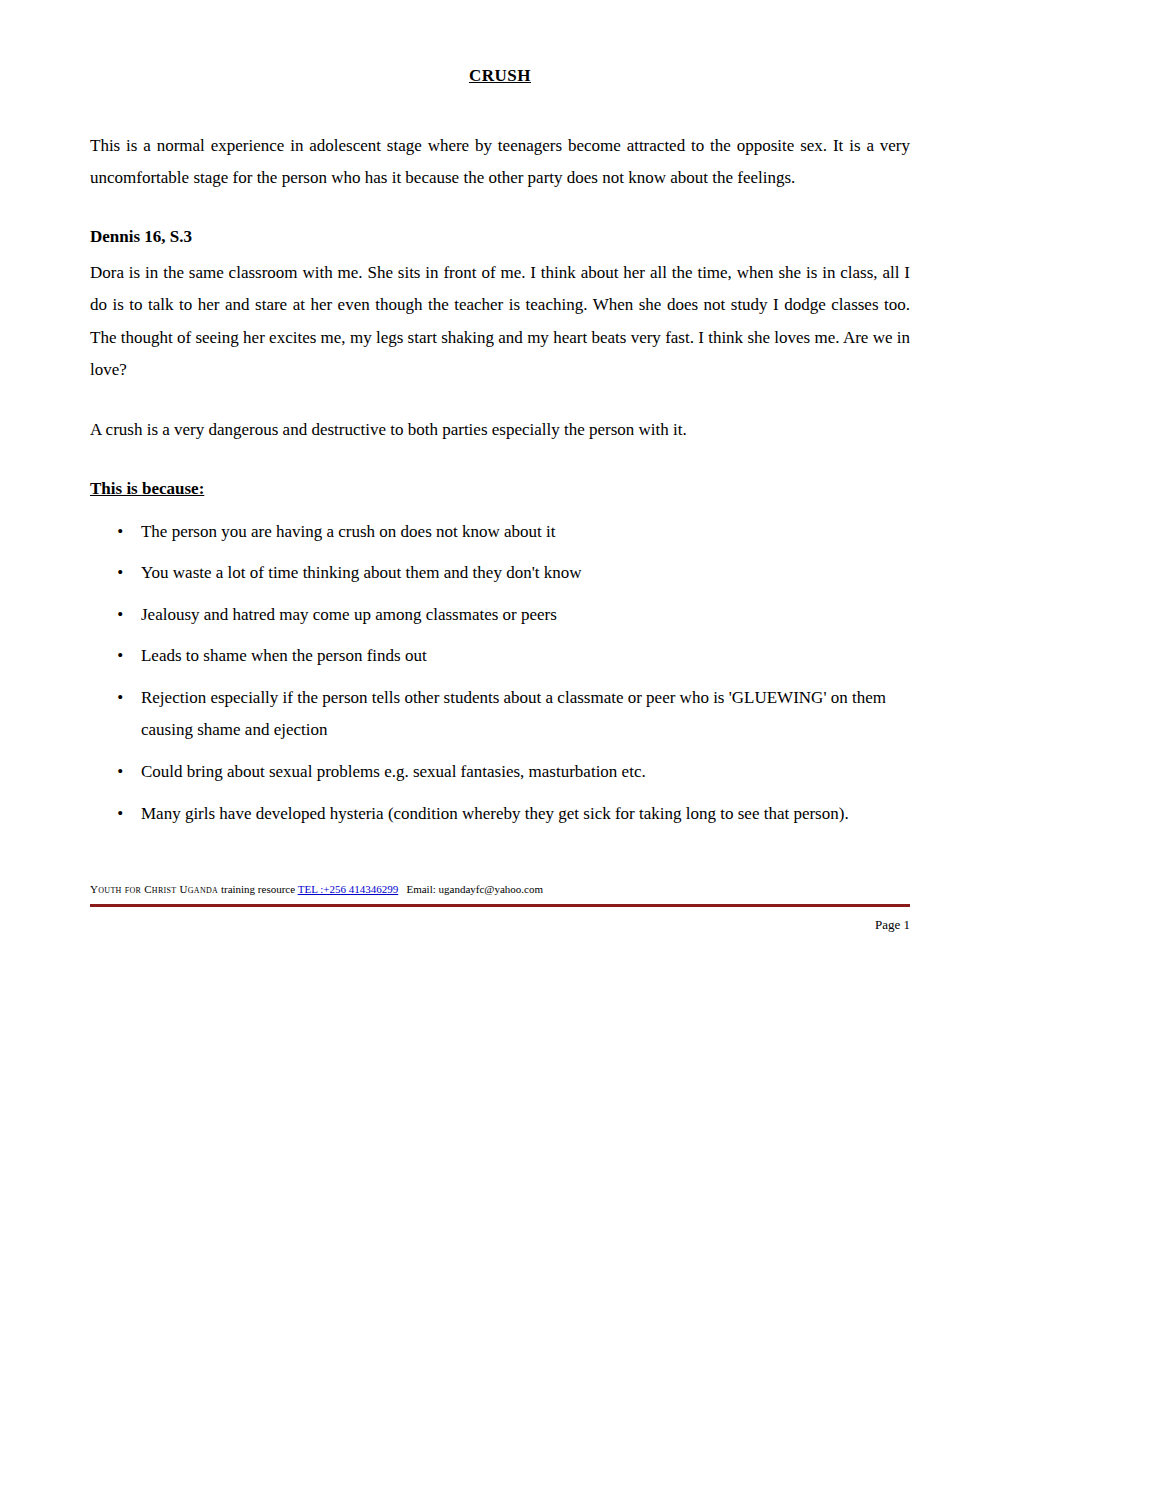CRUSH
This is a normal experience in adolescent stage where by teenagers become attracted to the opposite sex. It is a very uncomfortable stage for the person who has it because the other party does not know about the feelings.
Dennis 16, S.3
Dora is in the same classroom with me. She sits in front of me. I think about her all the time, when she is in class, all I do is to talk to her and stare at her even though the teacher is teaching. When she does not study I dodge classes too. The thought of seeing her excites me, my legs start shaking and my heart beats very fast. I think she loves me. Are we in love?
A crush is a very dangerous and destructive to both parties especially the person with it.
This is because:
The person you are having a crush on does not know about it
You waste a lot of time thinking about them and they don't know
Jealousy and hatred may come up among classmates or peers
Leads to shame when the person finds out
Rejection especially if the person tells other students about a classmate or peer who is 'GLUEWING' on them causing shame and ejection
Could bring about sexual problems e.g. sexual fantasies, masturbation etc.
Many girls have developed hysteria (condition whereby they get sick for taking long to see that person).
Youth for Christ Uganda training resource TEL :+256 414346299 Email: ugandayfc@yahoo.com
Page 1